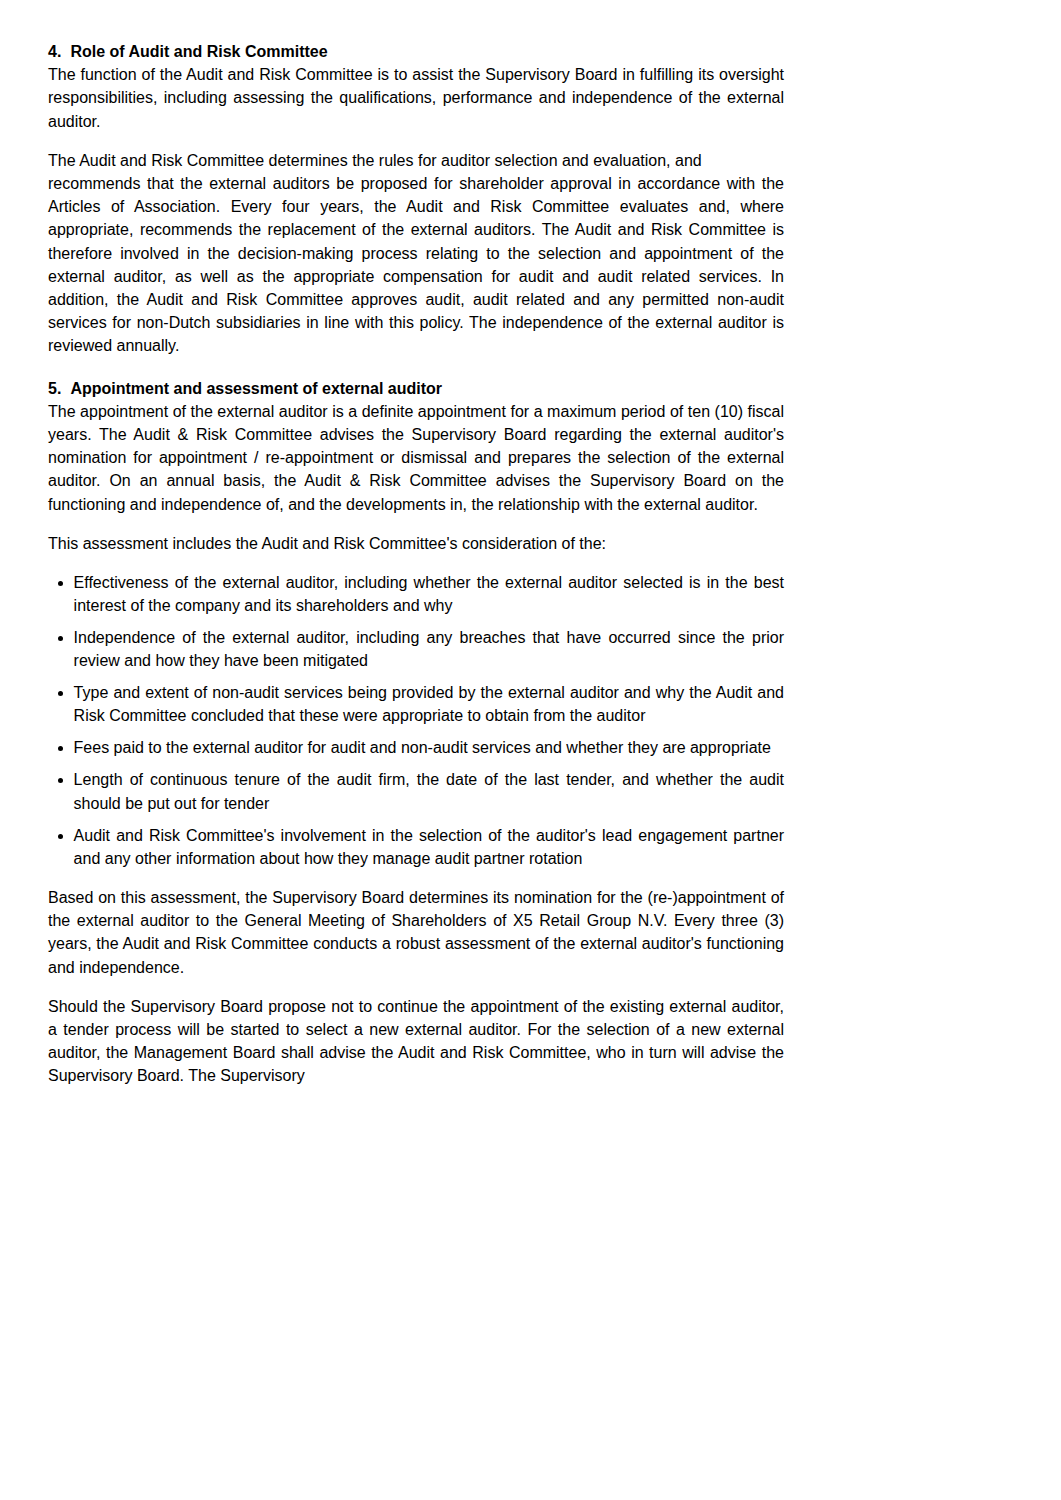4. Role of Audit and Risk Committee
The function of the Audit and Risk Committee is to assist the Supervisory Board in fulfilling its oversight responsibilities, including assessing the qualifications, performance and independence of the external auditor.
The Audit and Risk Committee determines the rules for auditor selection and evaluation, and
recommends that the external auditors be proposed for shareholder approval in accordance with the Articles of Association. Every four years, the Audit and Risk Committee evaluates and, where appropriate, recommends the replacement of the external auditors. The Audit and Risk Committee is therefore involved in the decision-making process relating to the selection and appointment of the external auditor, as well as the appropriate compensation for audit and audit related services. In addition, the Audit and Risk Committee approves audit, audit related and any permitted non-audit services for non-Dutch subsidiaries in line with this policy. The independence of the external auditor is reviewed annually.
5. Appointment and assessment of external auditor
The appointment of the external auditor is a definite appointment for a maximum period of ten (10) fiscal years. The Audit & Risk Committee advises the Supervisory Board regarding the external auditor's nomination for appointment / re-appointment or dismissal and prepares the selection of the external auditor. On an annual basis, the Audit & Risk Committee advises the Supervisory Board on the functioning and independence of, and the developments in, the relationship with the external auditor.
This assessment includes the Audit and Risk Committee's consideration of the:
Effectiveness of the external auditor, including whether the external auditor selected is in the best interest of the company and its shareholders and why
Independence of the external auditor, including any breaches that have occurred since the prior review and how they have been mitigated
Type and extent of non-audit services being provided by the external auditor and why the Audit and Risk Committee concluded that these were appropriate to obtain from the auditor
Fees paid to the external auditor for audit and non-audit services and whether they are appropriate
Length of continuous tenure of the audit firm, the date of the last tender, and whether the audit should be put out for tender
Audit and Risk Committee's involvement in the selection of the auditor's lead engagement partner and any other information about how they manage audit partner rotation
Based on this assessment, the Supervisory Board determines its nomination for the (re-)appointment of the external auditor to the General Meeting of Shareholders of X5 Retail Group N.V. Every three (3) years, the Audit and Risk Committee conducts a robust assessment of the external auditor's functioning and independence.
Should the Supervisory Board propose not to continue the appointment of the existing external auditor, a tender process will be started to select a new external auditor. For the selection of a new external auditor, the Management Board shall advise the Audit and Risk Committee, who in turn will advise the Supervisory Board. The Supervisory